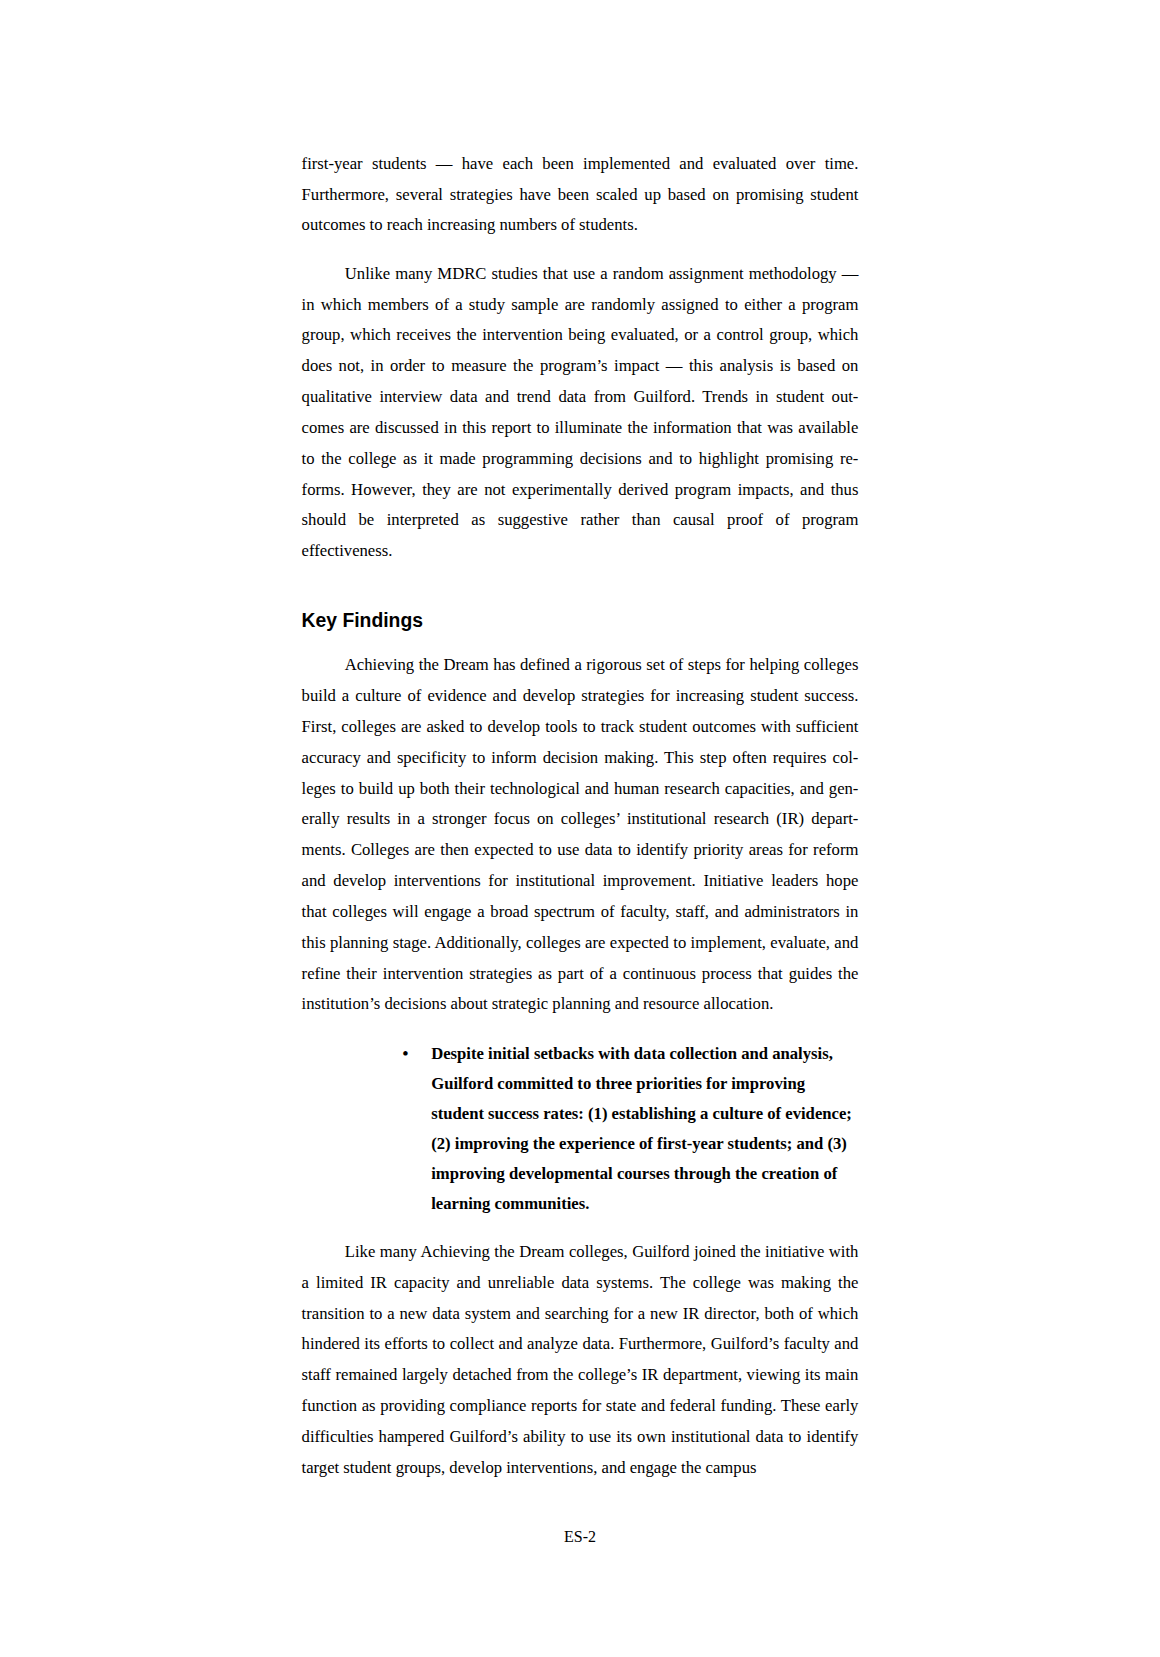first-year students — have each been implemented and evaluated over time. Furthermore, several strategies have been scaled up based on promising student outcomes to reach increasing numbers of students.
Unlike many MDRC studies that use a random assignment methodology — in which members of a study sample are randomly assigned to either a program group, which receives the intervention being evaluated, or a control group, which does not, in order to measure the program’s impact — this analysis is based on qualitative interview data and trend data from Guilford. Trends in student outcomes are discussed in this report to illuminate the information that was available to the college as it made programming decisions and to highlight promising reforms. However, they are not experimentally derived program impacts, and thus should be interpreted as suggestive rather than causal proof of program effectiveness.
Key Findings
Achieving the Dream has defined a rigorous set of steps for helping colleges build a culture of evidence and develop strategies for increasing student success. First, colleges are asked to develop tools to track student outcomes with sufficient accuracy and specificity to inform decision making. This step often requires colleges to build up both their technological and human research capacities, and generally results in a stronger focus on colleges’ institutional research (IR) departments. Colleges are then expected to use data to identify priority areas for reform and develop interventions for institutional improvement. Initiative leaders hope that colleges will engage a broad spectrum of faculty, staff, and administrators in this planning stage. Additionally, colleges are expected to implement, evaluate, and refine their intervention strategies as part of a continuous process that guides the institution’s decisions about strategic planning and resource allocation.
Despite initial setbacks with data collection and analysis, Guilford committed to three priorities for improving student success rates: (1) establishing a culture of evidence; (2) improving the experience of first-year students; and (3) improving developmental courses through the creation of learning communities.
Like many Achieving the Dream colleges, Guilford joined the initiative with a limited IR capacity and unreliable data systems. The college was making the transition to a new data system and searching for a new IR director, both of which hindered its efforts to collect and analyze data. Furthermore, Guilford’s faculty and staff remained largely detached from the college’s IR department, viewing its main function as providing compliance reports for state and federal funding. These early difficulties hampered Guilford’s ability to use its own institutional data to identify target student groups, develop interventions, and engage the campus
ES-2